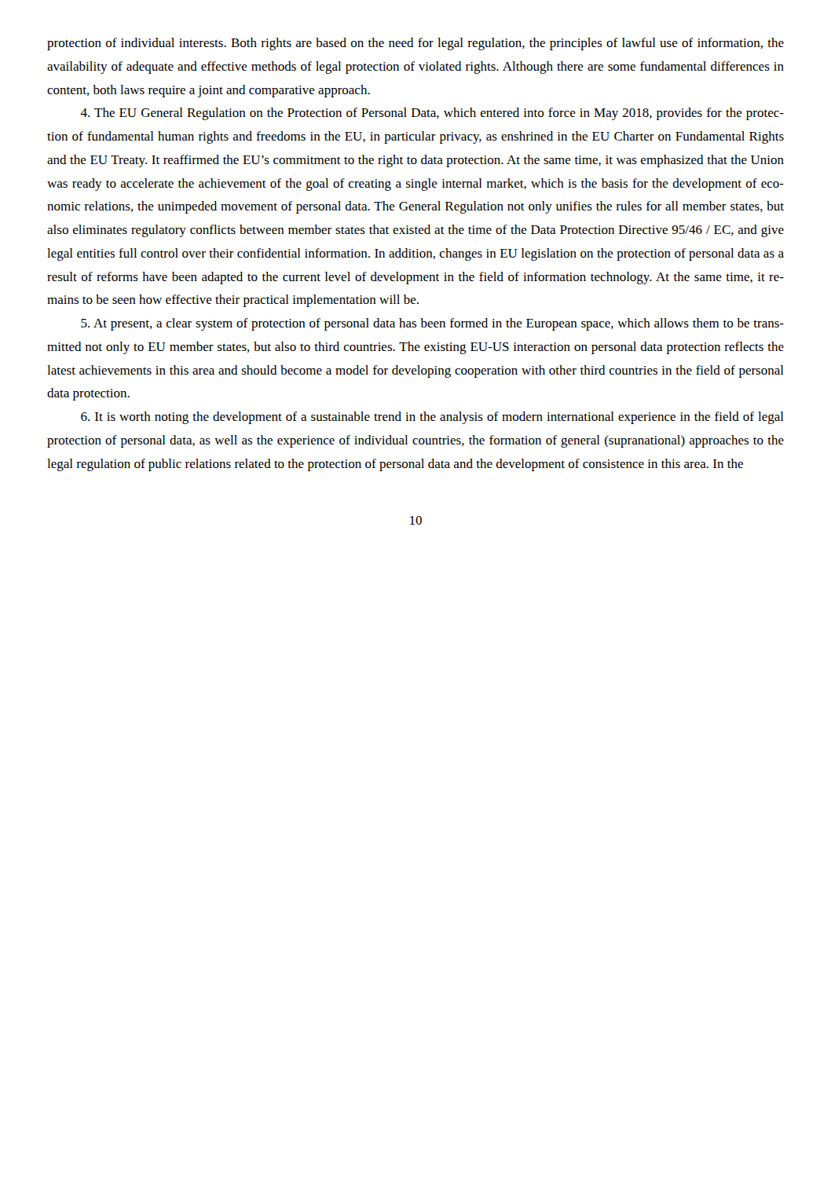protection of individual interests. Both rights are based on the need for legal regulation, the principles of lawful use of information, the availability of adequate and effective methods of legal protection of violated rights. Although there are some fundamental differences in content, both laws require a joint and comparative approach.
4. The EU General Regulation on the Protection of Personal Data, which entered into force in May 2018, provides for the protection of fundamental human rights and freedoms in the EU, in particular privacy, as enshrined in the EU Charter on Fundamental Rights and the EU Treaty. It reaffirmed the EU’s commitment to the right to data protection. At the same time, it was emphasized that the Union was ready to accelerate the achievement of the goal of creating a single internal market, which is the basis for the development of economic relations, the unimpeded movement of personal data. The General Regulation not only unifies the rules for all member states, but also eliminates regulatory conflicts between member states that existed at the time of the Data Protection Directive 95/46 / EC, and give legal entities full control over their confidential information. In addition, changes in EU legislation on the protection of personal data as a result of reforms have been adapted to the current level of development in the field of information technology. At the same time, it remains to be seen how effective their practical implementation will be.
5. At present, a clear system of protection of personal data has been formed in the European space, which allows them to be transmitted not only to EU member states, but also to third countries. The existing EU-US interaction on personal data protection reflects the latest achievements in this area and should become a model for developing cooperation with other third countries in the field of personal data protection.
6. It is worth noting the development of a sustainable trend in the analysis of modern international experience in the field of legal protection of personal data, as well as the experience of individual countries, the formation of general (supranational) approaches to the legal regulation of public relations related to the protection of personal data and the development of consistence in this area. In the
10